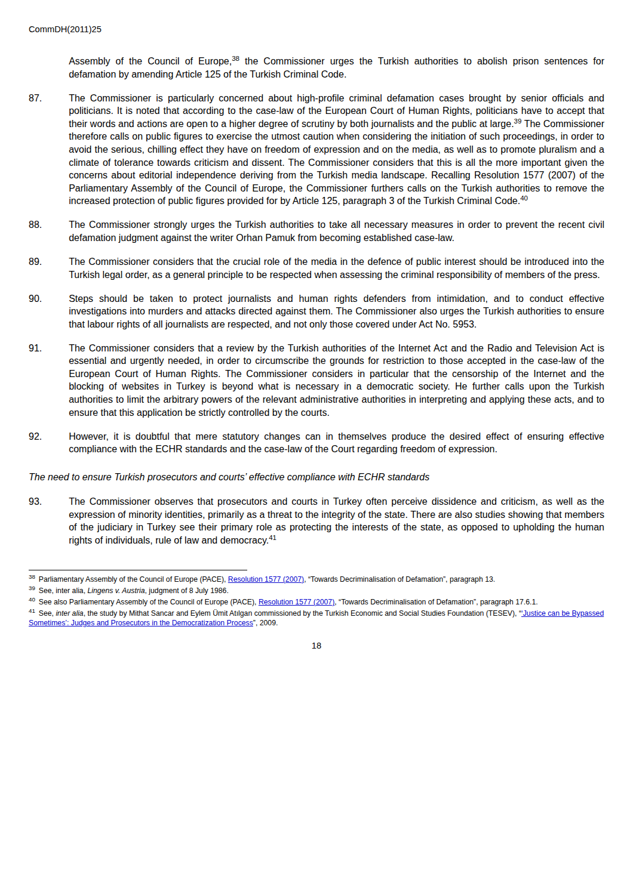CommDH(2011)25
Assembly of the Council of Europe,38 the Commissioner urges the Turkish authorities to abolish prison sentences for defamation by amending Article 125 of the Turkish Criminal Code.
87.
The Commissioner is particularly concerned about high-profile criminal defamation cases brought by senior officials and politicians. It is noted that according to the case-law of the European Court of Human Rights, politicians have to accept that their words and actions are open to a higher degree of scrutiny by both journalists and the public at large.39 The Commissioner therefore calls on public figures to exercise the utmost caution when considering the initiation of such proceedings, in order to avoid the serious, chilling effect they have on freedom of expression and on the media, as well as to promote pluralism and a climate of tolerance towards criticism and dissent. The Commissioner considers that this is all the more important given the concerns about editorial independence deriving from the Turkish media landscape. Recalling Resolution 1577 (2007) of the Parliamentary Assembly of the Council of Europe, the Commissioner furthers calls on the Turkish authorities to remove the increased protection of public figures provided for by Article 125, paragraph 3 of the Turkish Criminal Code.40
88.
The Commissioner strongly urges the Turkish authorities to take all necessary measures in order to prevent the recent civil defamation judgment against the writer Orhan Pamuk from becoming established case-law.
89.
The Commissioner considers that the crucial role of the media in the defence of public interest should be introduced into the Turkish legal order, as a general principle to be respected when assessing the criminal responsibility of members of the press.
90.
Steps should be taken to protect journalists and human rights defenders from intimidation, and to conduct effective investigations into murders and attacks directed against them. The Commissioner also urges the Turkish authorities to ensure that labour rights of all journalists are respected, and not only those covered under Act No. 5953.
91.
The Commissioner considers that a review by the Turkish authorities of the Internet Act and the Radio and Television Act is essential and urgently needed, in order to circumscribe the grounds for restriction to those accepted in the case-law of the European Court of Human Rights. The Commissioner considers in particular that the censorship of the Internet and the blocking of websites in Turkey is beyond what is necessary in a democratic society. He further calls upon the Turkish authorities to limit the arbitrary powers of the relevant administrative authorities in interpreting and applying these acts, and to ensure that this application be strictly controlled by the courts.
92.
However, it is doubtful that mere statutory changes can in themselves produce the desired effect of ensuring effective compliance with the ECHR standards and the case-law of the Court regarding freedom of expression.
The need to ensure Turkish prosecutors and courts’ effective compliance with ECHR standards
93.
The Commissioner observes that prosecutors and courts in Turkey often perceive dissidence and criticism, as well as the expression of minority identities, primarily as a threat to the integrity of the state. There are also studies showing that members of the judiciary in Turkey see their primary role as protecting the interests of the state, as opposed to upholding the human rights of individuals, rule of law and democracy.41
38 Parliamentary Assembly of the Council of Europe (PACE), Resolution 1577 (2007), “Towards Decriminalisation of Defamation”, paragraph 13.
39 See, inter alia, Lingens v. Austria, judgment of 8 July 1986.
40 See also Parliamentary Assembly of the Council of Europe (PACE), Resolution 1577 (2007), “Towards Decriminalisation of Defamation”, paragraph 17.6.1.
41 See, inter alia, the study by Mithat Sancar and Eylem Ümit Atılgan commissioned by the Turkish Economic and Social Studies Foundation (TESEV), “‘Justice can be Bypassed Sometimes’: Judges and Prosecutors in the Democratization Process”, 2009.
18